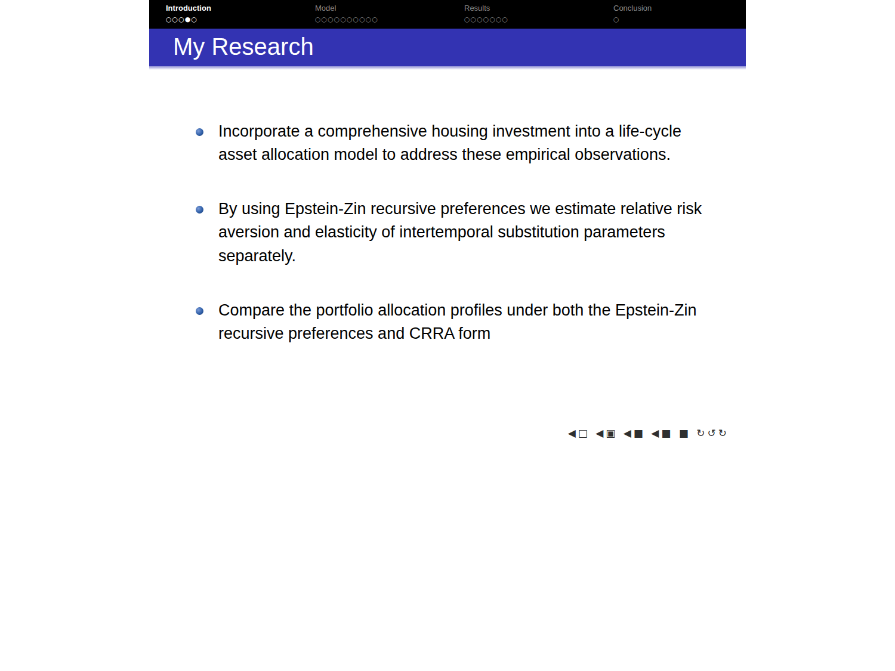Introduction ○○○●○
Model ○○○○○○○○○○
Results ○○○○○○○
Conclusion ○
My Research
Incorporate a comprehensive housing investment into a life-cycle asset allocation model to address these empirical observations.
By using Epstein-Zin recursive preferences we estimate relative risk aversion and elasticity of intertemporal substitution parameters separately.
Compare the portfolio allocation profiles under both the Epstein-Zin recursive preferences and CRRA form
◀□ ◀▣ ◀■ ◀■ ■ ↻↺↻